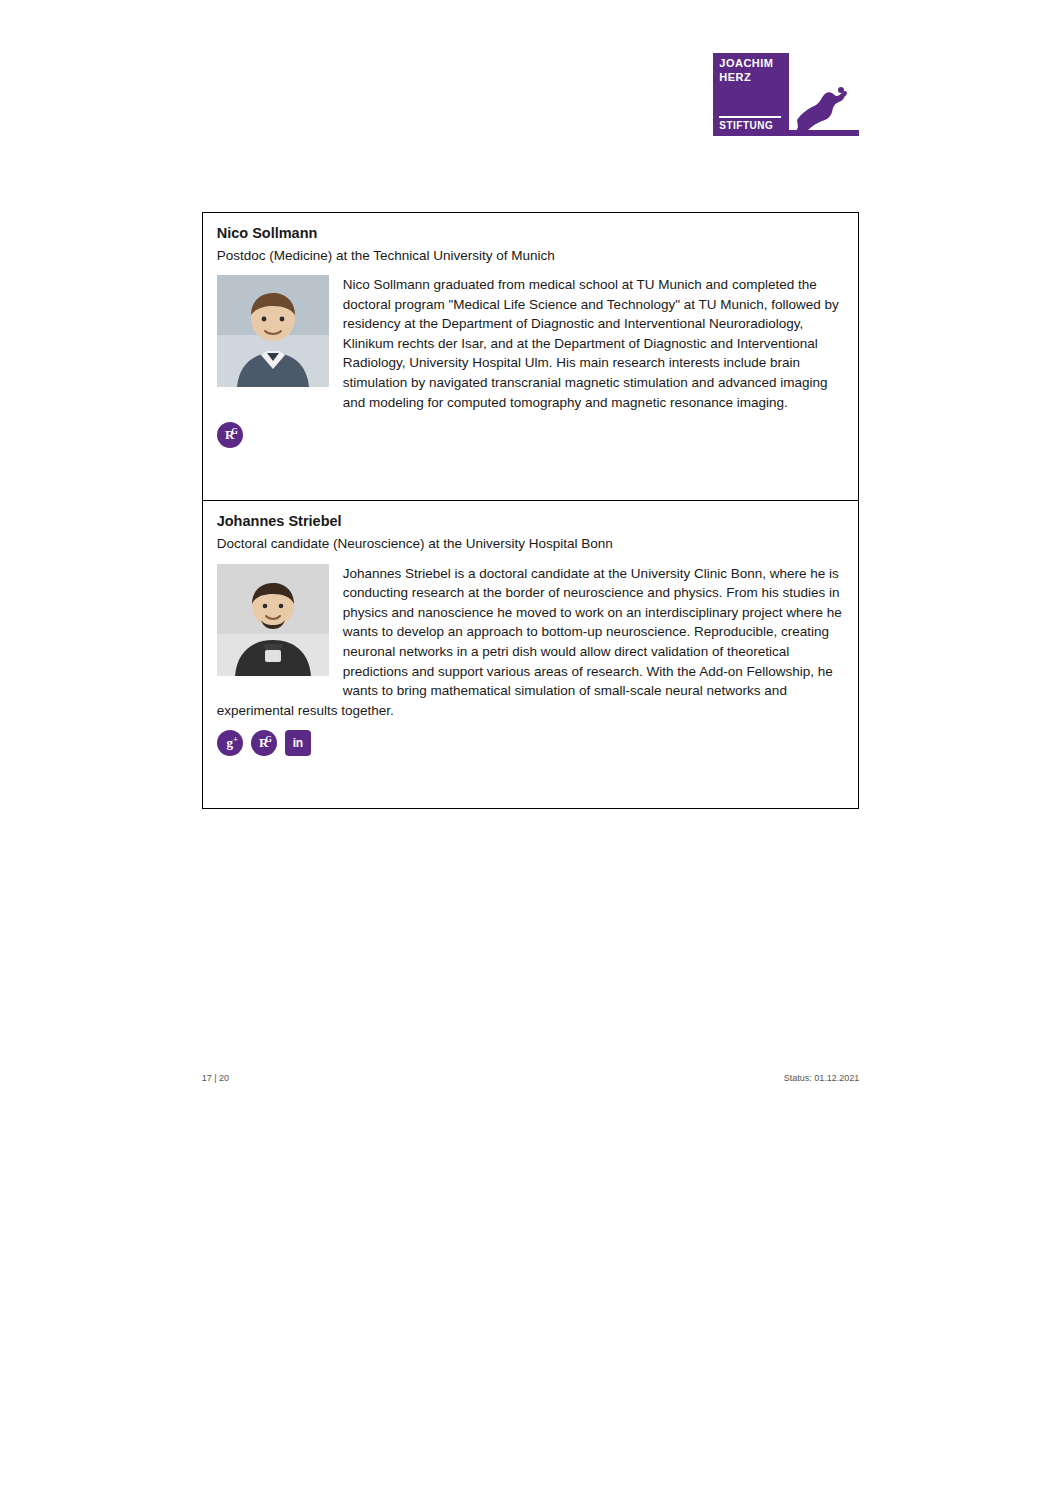JOACHIM
HERZ STIFTUNG
Nico Sollmann
Postdoc (Medicine) at the Technical University of Munich
Nico Sollmann graduated from medical school at TU Munich and completed the doctoral program "Medical Life Science and Technology" at TU Munich, followed by residency at the Department of Diagnostic and Interventional Neuroradiology, Klinikum rechts der Isar, and at the Department of Diagnostic and Interventional Radiology, University Hospital Ulm. His main research interests include brain stimulation by navigated transcranial magnetic stimulation and advanced imaging and modeling for computed tomography and magnetic resonance imaging.
RG
Johannes Striebel
Doctoral candidate (Neuroscience) at the University Hospital Bonn
Johannes Striebel is a doctoral candidate at the University Clinic Bonn, where he is conducting research at the border of neuroscience and physics. From his studies in physics and nanoscience he moved to work on an interdisciplinary project where he wants to develop an approach to bottom-up neuroscience. Reproducible, creating neuronal networks in a petri dish would allow direct validation of theoretical predictions and support various areas of research. With the Add-on Fellowship, he wants to bring mathematical simulation of small-scale neural networks and experimental results together.
g+
RG
in
17 | 20 Status: 01.12.2021